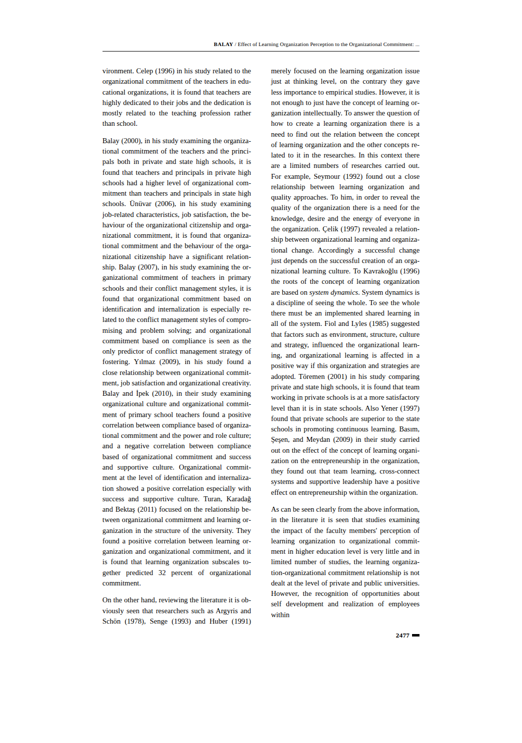BALAY / Effect of Learning Organization Perception to the Organizational Commitment: ...
vironment. Celep (1996) in his study related to the organizational commitment of the teachers in educational organizations, it is found that teachers are highly dedicated to their jobs and the dedication is mostly related to the teaching profession rather than school.
Balay (2000), in his study examining the organizational commitment of the teachers and the principals both in private and state high schools, it is found that teachers and principals in private high schools had a higher level of organizational commitment than teachers and principals in state high schools. Ünüvar (2006), in his study examining job-related characteristics, job satisfaction, the behaviour of the organizational citizenship and organizational commitment, it is found that organizational commitment and the behaviour of the organizational citizenship have a significant relationship. Balay (2007), in his study examining the organizational commitment of teachers in primary schools and their conflict management styles, it is found that organizational commitment based on identification and internalization is especially related to the conflict management styles of compromising and problem solving; and organizational commitment based on compliance is seen as the only predictor of conflict management strategy of fostering. Yılmaz (2009), in his study found a close relationship between organizational commitment, job satisfaction and organizational creativity. Balay and İpek (2010), in their study examining organizational culture and organizational commitment of primary school teachers found a positive correlation between compliance based of organizational commitment and the power and role culture; and a negative correlation between compliance based of organizational commitment and success and supportive culture. Organizational commitment at the level of identification and internalization showed a positive correlation especially with success and supportive culture. Turan, Karadağ and Bektaş (2011) focused on the relationship between organizational commitment and learning organization in the structure of the university. They found a positive correlation between learning organization and organizational commitment, and it is found that learning organization subscales together predicted 32 percent of organizational commitment.
On the other hand, reviewing the literature it is obviously seen that researchers such as Argyris and Schön (1978), Senge (1993) and Huber (1991) merely focused on the learning organization issue just at thinking level, on the contrary they gave less importance to empirical studies. However, it is not enough to just have the concept of learning organization intellectually. To answer the question of how to create a learning organization there is a need to find out the relation between the concept of learning organization and the other concepts related to it in the researches. In this context there are a limited numbers of researches carried out. For example, Seymour (1992) found out a close relationship between learning organization and quality approaches. To him, in order to reveal the quality of the organization there is a need for the knowledge, desire and the energy of everyone in the organization. Çelik (1997) revealed a relationship between organizational learning and organizational change. Accordingly a successful change just depends on the successful creation of an organizational learning culture. To Kavrakoğlu (1996) the roots of the concept of learning organization are based on system dynamics. System dynamics is a discipline of seeing the whole. To see the whole there must be an implemented shared learning in all of the system. Fiol and Lyles (1985) suggested that factors such as environment, structure, culture and strategy, influenced the organizational learning, and organizational learning is affected in a positive way if this organization and strategies are adopted. Töremen (2001) in his study comparing private and state high schools, it is found that team working in private schools is at a more satisfactory level than it is in state schools. Also Yener (1997) found that private schools are superior to the state schools in promoting continuous learning. Basım, Şeşen, and Meydan (2009) in their study carried out on the effect of the concept of learning organization on the entrepreneurship in the organization, they found out that team learning, cross-connect systems and supportive leadership have a positive effect on entrepreneurship within the organization.
As can be seen clearly from the above information, in the literature it is seen that studies examining the impact of the faculty members' perception of learning organization to organizational commitment in higher education level is very little and in limited number of studies, the learning organization-organizational commitment relationship is not dealt at the level of private and public universities. However, the recognition of opportunities about self development and realization of employees within
2477